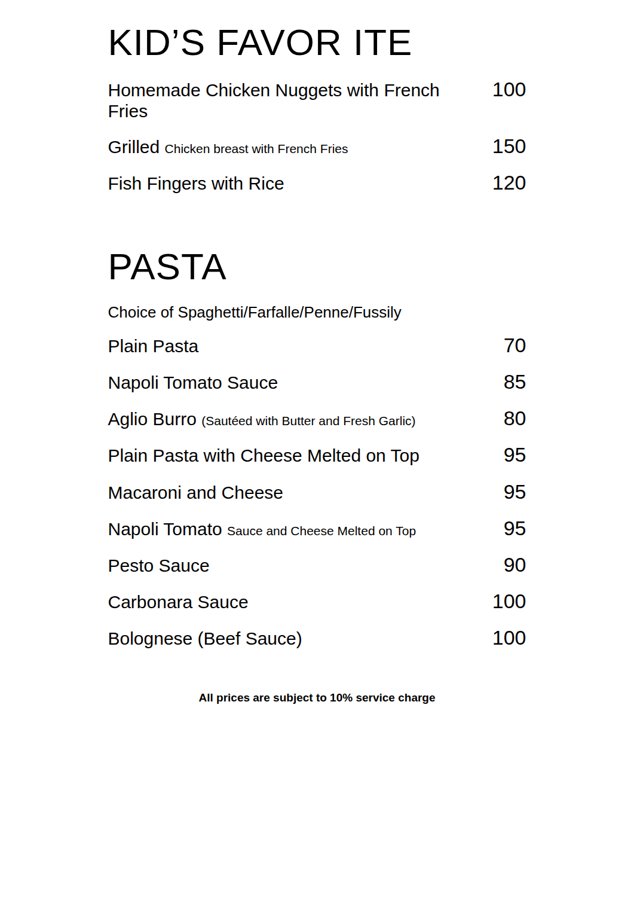KID’S FAVOR ITE
Homemade Chicken Nuggets with French Fries 100
Grilled Chicken breast with French Fries 150
Fish Fingers with Rice 120
PASTA
Choice of Spaghetti/Farfalle/Penne/Fussily
Plain Pasta 70
Napoli Tomato Sauce 85
Aglio Burro (Sautéed with Butter and Fresh Garlic) 80
Plain Pasta with Cheese Melted on Top 95
Macaroni and Cheese 95
Napoli Tomato Sauce and Cheese Melted on Top 95
Pesto Sauce 90
Carbonara Sauce 100
Bolognese (Beef Sauce) 100
All prices are subject to 10% service charge